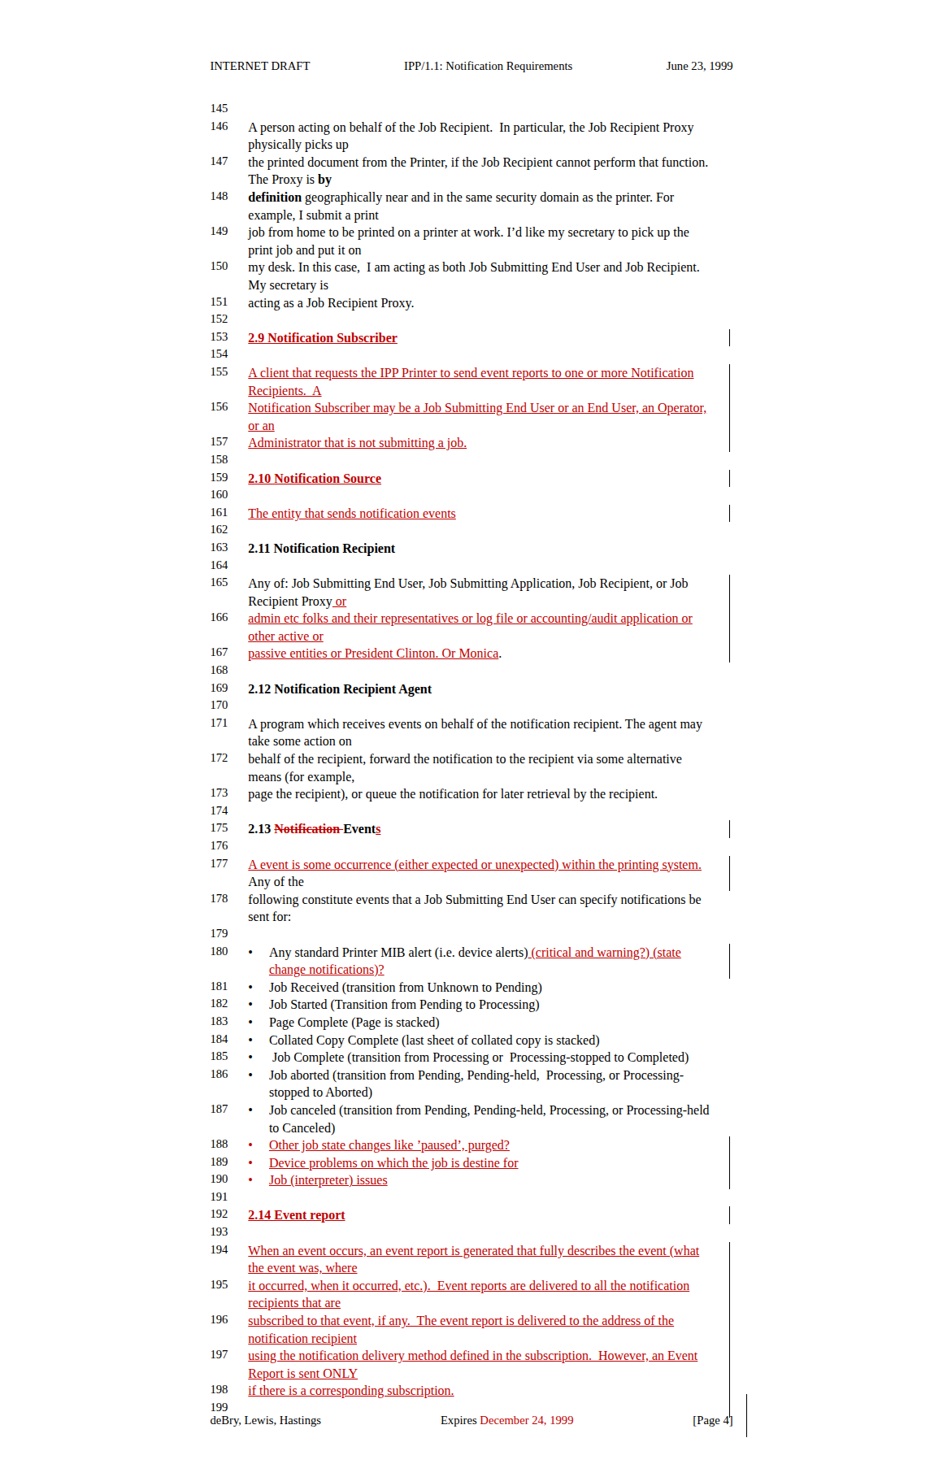INTERNET DRAFT
IPP/1.1: Notification Requirements
June 23, 1999
145
146
A person acting on behalf of the Job Recipient. In particular, the Job Recipient Proxy physically picks up
147
the printed document from the Printer, if the Job Recipient cannot perform that function. The Proxy is by
148
definition geographically near and in the same security domain as the printer. For example, I submit a print
149
job from home to be printed on a printer at work. I’d like my secretary to pick up the print job and put it on
150
my desk. In this case, I am acting as both Job Submitting End User and Job Recipient. My secretary is
151
acting as a Job Recipient Proxy.
152
153
2.9 Notification Subscriber
154
155
A client that requests the IPP Printer to send event reports to one or more Notification Recipients. A
156
Notification Subscriber may be a Job Submitting End User or an End User, an Operator, or an
157
Administrator that is not submitting a job.
158
159
2.10 Notification Source
160
161
The entity that sends notification events
162
163
2.11 Notification Recipient
164
165
Any of: Job Submitting End User, Job Submitting Application, Job Recipient, or Job Recipient Proxy or
166
admin etc folks and their representatives or log file or accounting/audit application or other active or
167
passive entities or President Clinton. Or Monica.
168
169
2.12 Notification Recipient Agent
170
171
A program which receives events on behalf of the notification recipient. The agent may take some action on
172
behalf of the recipient, forward the notification to the recipient via some alternative means (for example,
173
page the recipient), or queue the notification for later retrieval by the recipient.
174
175
2.13 Notification Events
176
177
A event is some occurrence (either expected or unexpected) within the printing system. Any of the
178
following constitute events that a Job Submitting End User can specify notifications be sent for:
179
180
•
Any standard Printer MIB alert (i.e. device alerts) (critical and warning?) (state change notifications)?
181
•
Job Received (transition from Unknown to Pending)
182
•
Job Started (Transition from Pending to Processing)
183
•
Page Complete (Page is stacked)
184
•
Collated Copy Complete (last sheet of collated copy is stacked)
185
•
Job Complete (transition from Processing or Processing-stopped to Completed)
186
•
Job aborted (transition from Pending, Pending-held, Processing, or Processing-stopped to Aborted)
187
•
Job canceled (transition from Pending, Pending-held, Processing, or Processing-held to Canceled)
188
•
Other job state changes like ’paused’, purged?
189
•
Device problems on which the job is destine for
190
•
Job (interpreter) issues
191
192
2.14 Event report
193
194
When an event occurs, an event report is generated that fully describes the event (what the event was, where
195
it occurred, when it occurred, etc.). Event reports are delivered to all the notification recipients that are
196
subscribed to that event, if any. The event report is delivered to the address of the notification recipient
197
using the notification delivery method defined in the subscription. However, an Event Report is sent ONLY
198
if there is a corresponding subscription.
199
deBry, Lewis, Hastings
Expires December 24, 1999
[Page 4]